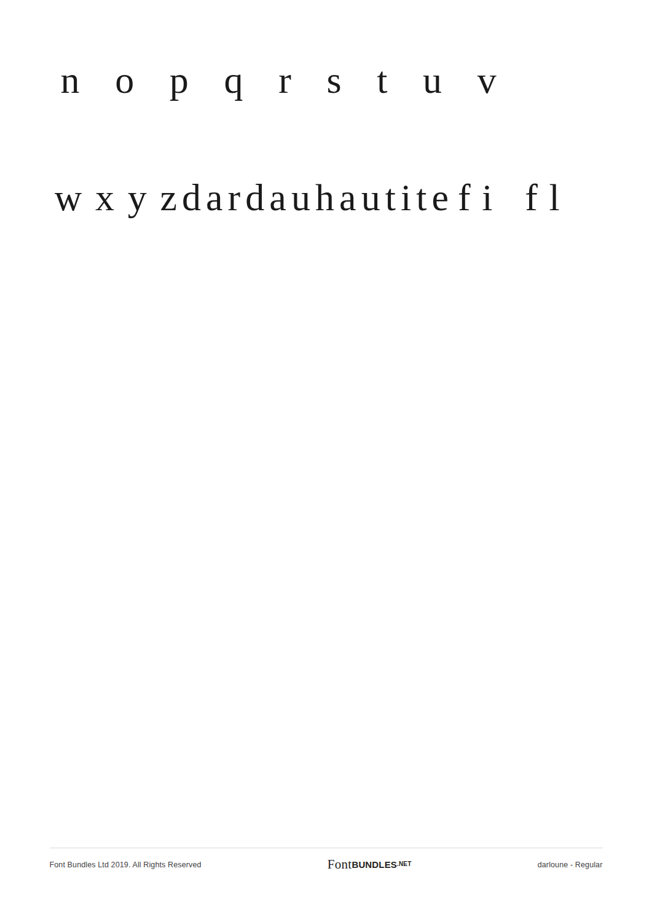n o p q r s t u v
w x y z d a r d a u h a u t i t e fi fl
Font Bundles Ltd 2019. All Rights Reserved
Font BUNDLES.NET
darloune - Regular